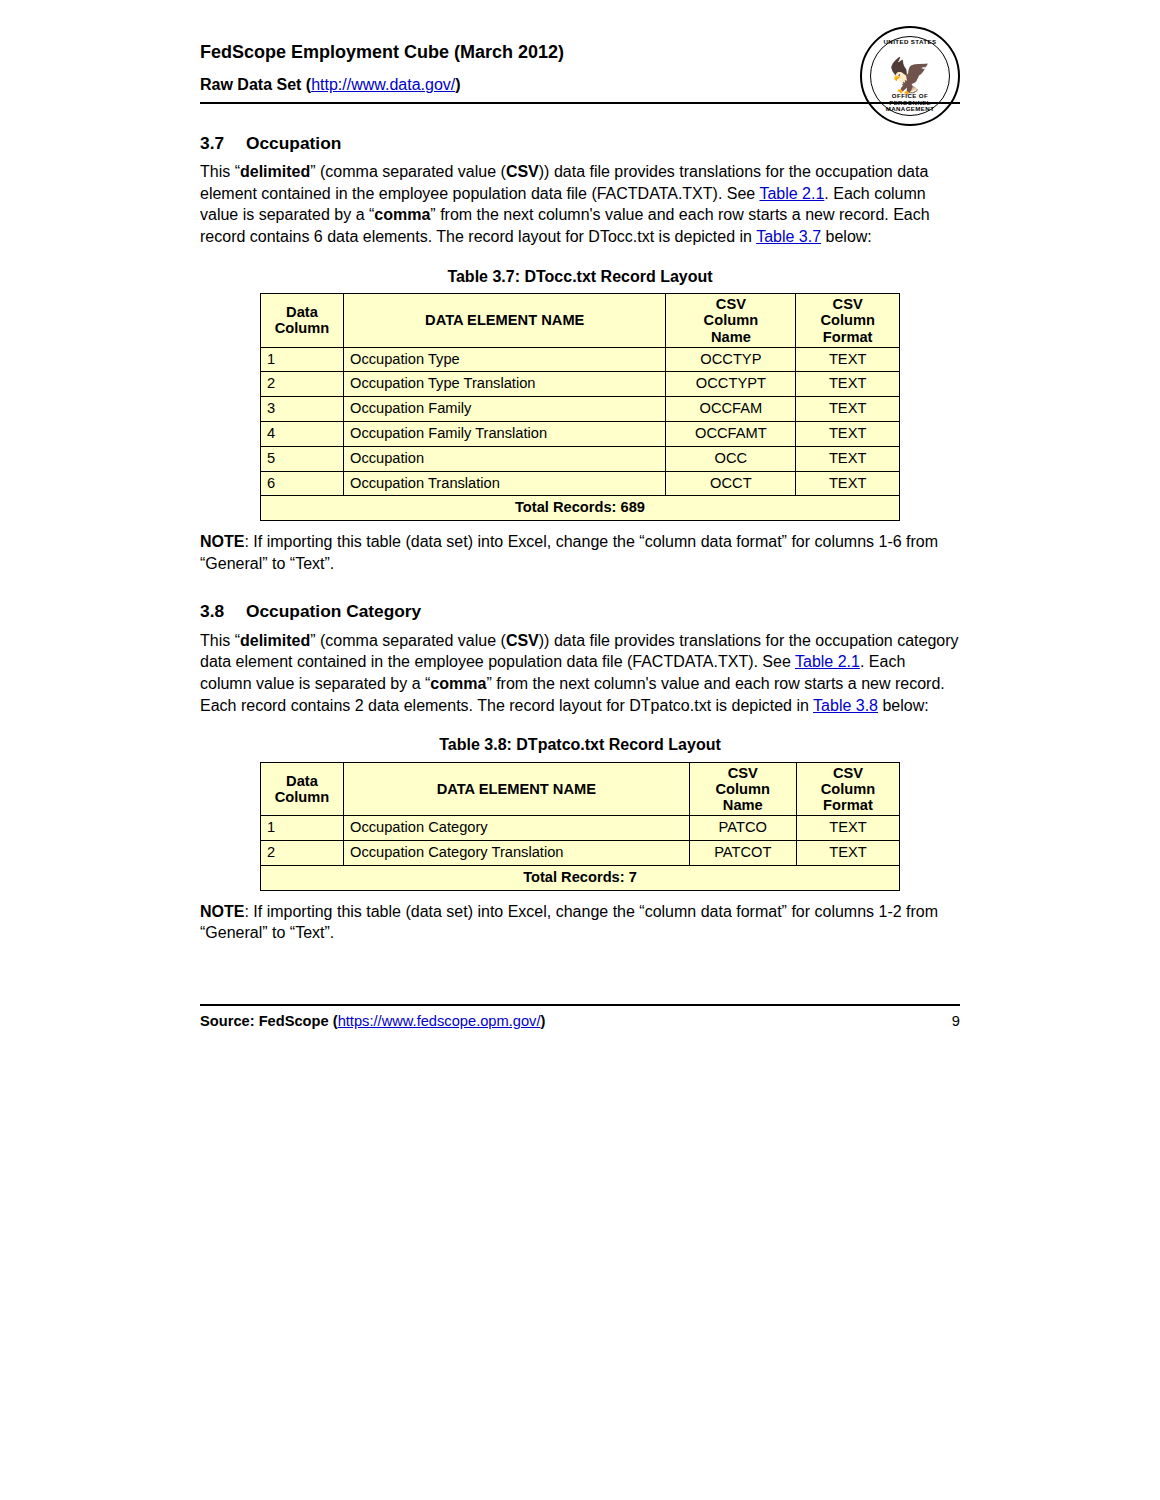UNITED STATES
🦅
OFFICE OF PERSONNEL MANAGEMENT
FedScope Employment Cube (March 2012)
Raw Data Set (http://www.data.gov/)
3.7 Occupation
This “delimited” (comma separated value (CSV)) data file provides translations for the occupation data element contained in the employee population data file (FACTDATA.TXT). See Table 2.1. Each column value is separated by a “comma” from the next column's value and each row starts a new record. Each record contains 6 data elements. The record layout for DTocc.txt is depicted in Table 3.7 below:
Table 3.7: DTocc.txt Record Layout
| Data Column | DATA ELEMENT NAME | CSV Column Name | CSV Column Format |
| --- | --- | --- | --- |
| 1 | Occupation Type | OCCTYP | TEXT |
| 2 | Occupation Type Translation | OCCTYPT | TEXT |
| 3 | Occupation Family | OCCFAM | TEXT |
| 4 | Occupation Family Translation | OCCFAMT | TEXT |
| 5 | Occupation | OCC | TEXT |
| 6 | Occupation Translation | OCCT | TEXT |
| Total Records: 689 |
NOTE: If importing this table (data set) into Excel, change the “column data format” for columns 1-6 from “General” to “Text”.
3.8 Occupation Category
This “delimited” (comma separated value (CSV)) data file provides translations for the occupation category data element contained in the employee population data file (FACTDATA.TXT). See Table 2.1. Each column value is separated by a “comma” from the next column's value and each row starts a new record. Each record contains 2 data elements. The record layout for DTpatco.txt is depicted in Table 3.8 below:
Table 3.8: DTpatco.txt Record Layout
| Data Column | DATA ELEMENT NAME | CSV Column Name | CSV Column Format |
| --- | --- | --- | --- |
| 1 | Occupation Category | PATCO | TEXT |
| 2 | Occupation Category Translation | PATCOT | TEXT |
| Total Records: 7 |
NOTE: If importing this table (data set) into Excel, change the “column data format” for columns 1-2 from “General” to “Text”.
Source: FedScope (https://www.fedscope.opm.gov/)
9